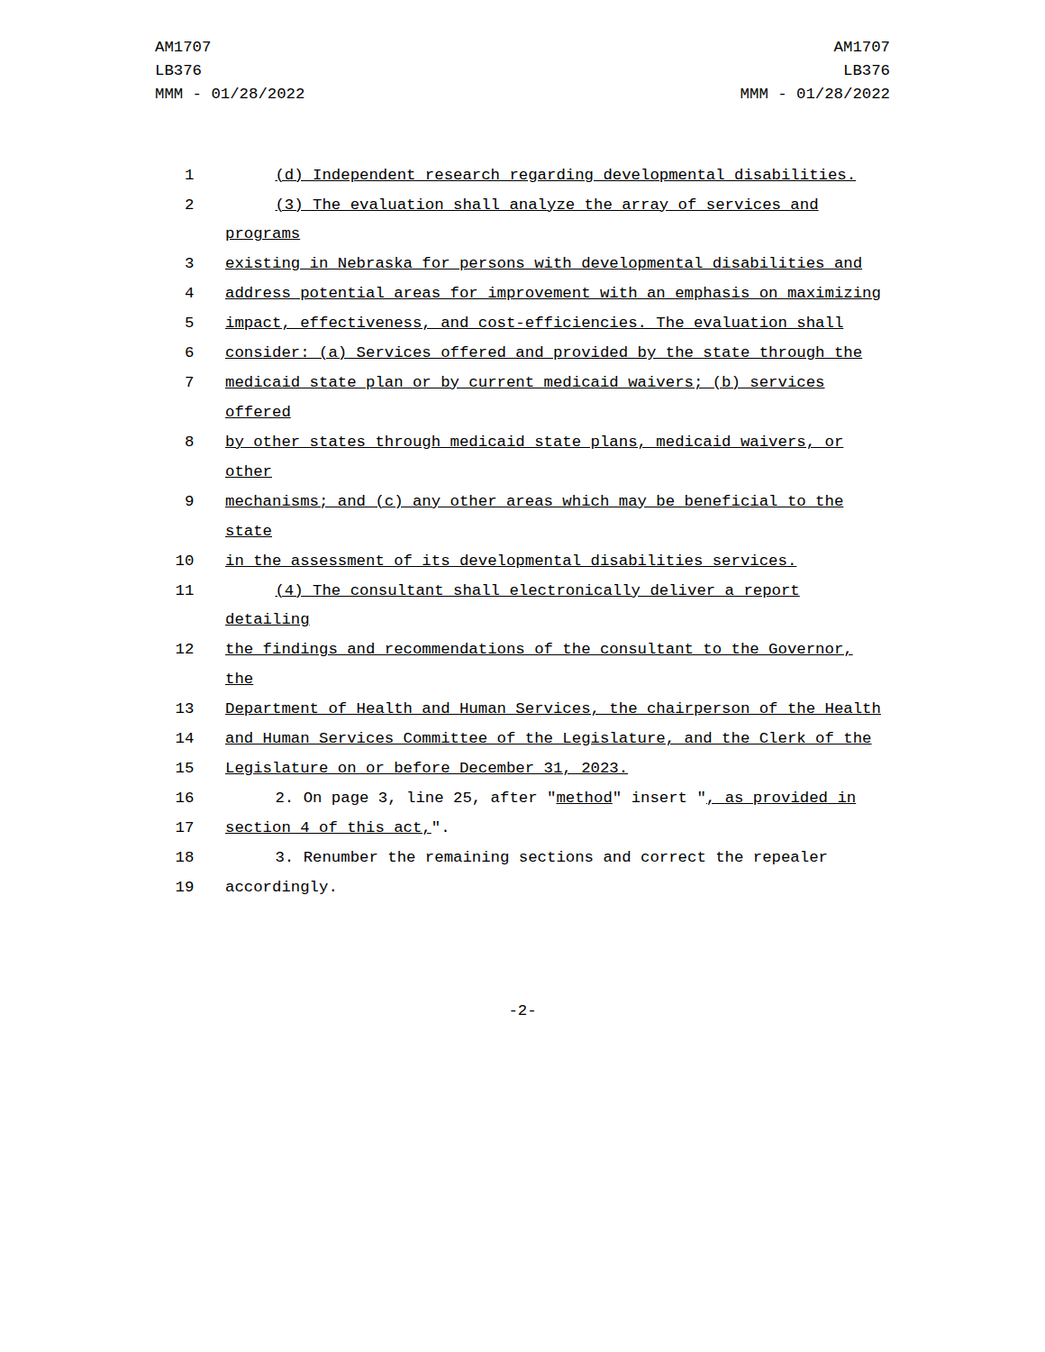AM1707 LB376 MMM - 01/28/2022
AM1707 LB376 MMM - 01/28/2022
(d) Independent research regarding developmental disabilities.
(3) The evaluation shall analyze the array of services and programs
existing in Nebraska for persons with developmental disabilities and
address potential areas for improvement with an emphasis on maximizing
impact, effectiveness, and cost-efficiencies. The evaluation shall
consider: (a) Services offered and provided by the state through the
medicaid state plan or by current medicaid waivers; (b) services offered
by other states through medicaid state plans, medicaid waivers, or other
mechanisms; and (c) any other areas which may be beneficial to the state
in the assessment of its developmental disabilities services.
(4) The consultant shall electronically deliver a report detailing
the findings and recommendations of the consultant to the Governor, the
Department of Health and Human Services, the chairperson of the Health
and Human Services Committee of the Legislature, and the Clerk of the
Legislature on or before December 31, 2023.
2. On page 3, line 25, after "method" insert ", as provided in
section 4 of this act,".
3. Renumber the remaining sections and correct the repealer
accordingly.
-2-